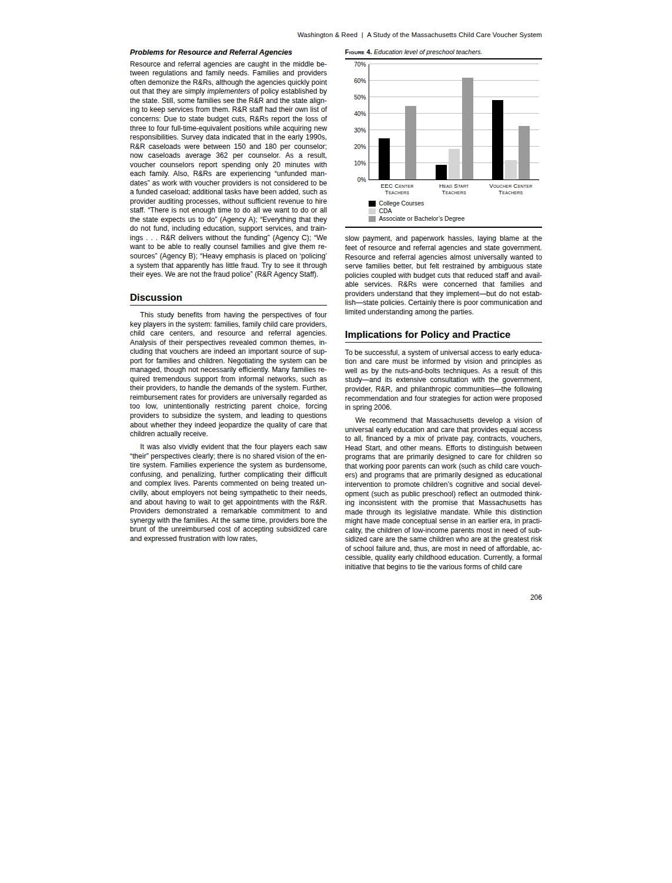Washington & Reed | A Study of the Massachusetts Child Care Voucher System
Problems for Resource and Referral Agencies
Resource and referral agencies are caught in the middle between regulations and family needs. Families and providers often demonize the R&Rs, although the agencies quickly point out that they are simply implementers of policy established by the state. Still, some families see the R&R and the state aligning to keep services from them. R&R staff had their own list of concerns: Due to state budget cuts, R&Rs report the loss of three to four full-time-equivalent positions while acquiring new responsibilities. Survey data indicated that in the early 1990s, R&R caseloads were between 150 and 180 per counselor; now caseloads average 362 per counselor. As a result, voucher counselors report spending only 20 minutes with each family. Also, R&Rs are experiencing “unfunded mandates” as work with voucher providers is not considered to be a funded caseload; additional tasks have been added, such as provider auditing processes, without sufficient revenue to hire staff. “There is not enough time to do all we want to do or all the state expects us to do” (Agency A); “Everything that they do not fund, including education, support services, and trainings . . . R&R delivers without the funding” (Agency C); “We want to be able to really counsel families and give them resources” (Agency B); “Heavy emphasis is placed on ‘policing’ a system that apparently has little fraud. Try to see it through their eyes. We are not the fraud police” (R&R Agency Staff).
Discussion
This study benefits from having the perspectives of four key players in the system: families, family child care providers, child care centers, and resource and referral agencies. Analysis of their perspectives revealed common themes, including that vouchers are indeed an important source of support for families and children. Negotiating the system can be managed, though not necessarily efficiently. Many families required tremendous support from informal networks, such as their providers, to handle the demands of the system. Further, reimbursement rates for providers are universally regarded as too low, unintentionally restricting parent choice, forcing providers to subsidize the system, and leading to questions about whether they indeed jeopardize the quality of care that children actually receive.
It was also vividly evident that the four players each saw “their” perspectives clearly; there is no shared vision of the entire system. Families experience the system as burdensome, confusing, and penalizing, further complicating their difficult and complex lives. Parents commented on being treated uncivilly, about employers not being sympathetic to their needs, and about having to wait to get appointments with the R&R. Providers demonstrated a remarkable commitment to and synergy with the families. At the same time, providers bore the brunt of the unreimbursed cost of accepting subsidized care and expressed frustration with low rates,
Figure 4. Education level of preschool teachers.
70%
60%
50%
40%
30%
20%
10%
0%
EEC Center
Teachers
Head Start
Teachers
Voucher Center
Teachers
College Courses
CDA
Associate or Bachelor’s Degree
slow payment, and paperwork hassles, laying blame at the feet of resource and referral agencies and state government. Resource and referral agencies almost universally wanted to serve families better, but felt restrained by ambiguous state policies coupled with budget cuts that reduced staff and available services. R&Rs were concerned that families and providers understand that they implement—but do not establish—state policies. Certainly there is poor communication and limited understanding among the parties.
Implications for Policy and Practice
To be successful, a system of universal access to early education and care must be informed by vision and principles as well as by the nuts-and-bolts techniques. As a result of this study—and its extensive consultation with the government, provider, R&R, and philanthropic communities—the following recommendation and four strategies for action were proposed in spring 2006.
We recommend that Massachusetts develop a vision of universal early education and care that provides equal access to all, financed by a mix of private pay, contracts, vouchers, Head Start, and other means. Efforts to distinguish between programs that are primarily designed to care for children so that working poor parents can work (such as child care vouchers) and programs that are primarily designed as educational intervention to promote children’s cognitive and social development (such as public preschool) reflect an outmoded thinking inconsistent with the promise that Massachusetts has made through its legislative mandate. While this distinction might have made conceptual sense in an earlier era, in practicality, the children of low-income parents most in need of subsidized care are the same children who are at the greatest risk of school failure and, thus, are most in need of affordable, accessible, quality early childhood education. Currently, a formal initiative that begins to tie the various forms of child care
206